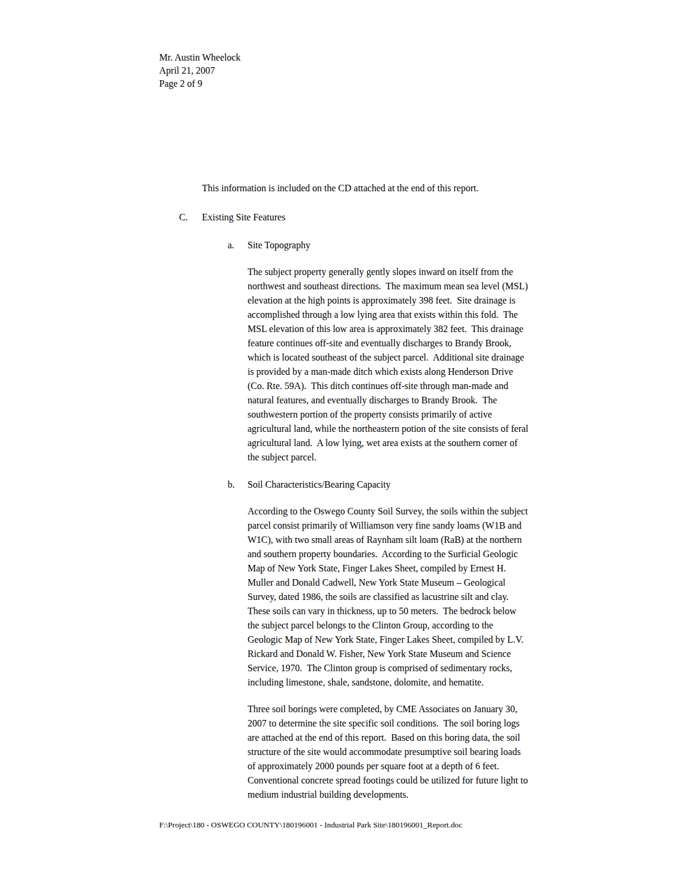Mr. Austin Wheelock
April 21, 2007
Page 2 of 9
This information is included on the CD attached at the end of this report.
C. Existing Site Features
a.
Site Topography
The subject property generally gently slopes inward on itself from the northwest and southeast directions. The maximum mean sea level (MSL) elevation at the high points is approximately 398 feet. Site drainage is accomplished through a low lying area that exists within this fold. The MSL elevation of this low area is approximately 382 feet. This drainage feature continues off-site and eventually discharges to Brandy Brook, which is located southeast of the subject parcel. Additional site drainage is provided by a man-made ditch which exists along Henderson Drive (Co. Rte. 59A). This ditch continues off-site through man-made and natural features, and eventually discharges to Brandy Brook. The southwestern portion of the property consists primarily of active agricultural land, while the northeastern potion of the site consists of feral agricultural land. A low lying, wet area exists at the southern corner of the subject parcel.
b.
Soil Characteristics/Bearing Capacity
According to the Oswego County Soil Survey, the soils within the subject parcel consist primarily of Williamson very fine sandy loams (W1B and W1C), with two small areas of Raynham silt loam (RaB) at the northern and southern property boundaries. According to the Surficial Geologic Map of New York State, Finger Lakes Sheet, compiled by Ernest H. Muller and Donald Cadwell, New York State Museum – Geological Survey, dated 1986, the soils are classified as lacustrine silt and clay. These soils can vary in thickness, up to 50 meters. The bedrock below the subject parcel belongs to the Clinton Group, according to the Geologic Map of New York State, Finger Lakes Sheet, compiled by L.V. Rickard and Donald W. Fisher, New York State Museum and Science Service, 1970. The Clinton group is comprised of sedimentary rocks, including limestone, shale, sandstone, dolomite, and hematite.
Three soil borings were completed, by CME Associates on January 30, 2007 to determine the site specific soil conditions. The soil boring logs are attached at the end of this report. Based on this boring data, the soil structure of the site would accommodate presumptive soil bearing loads of approximately 2000 pounds per square foot at a depth of 6 feet. Conventional concrete spread footings could be utilized for future light to medium industrial building developments.
F:\Project\180 - OSWEGO COUNTY\180196001 - Industrial Park Site\180196001_Report.doc